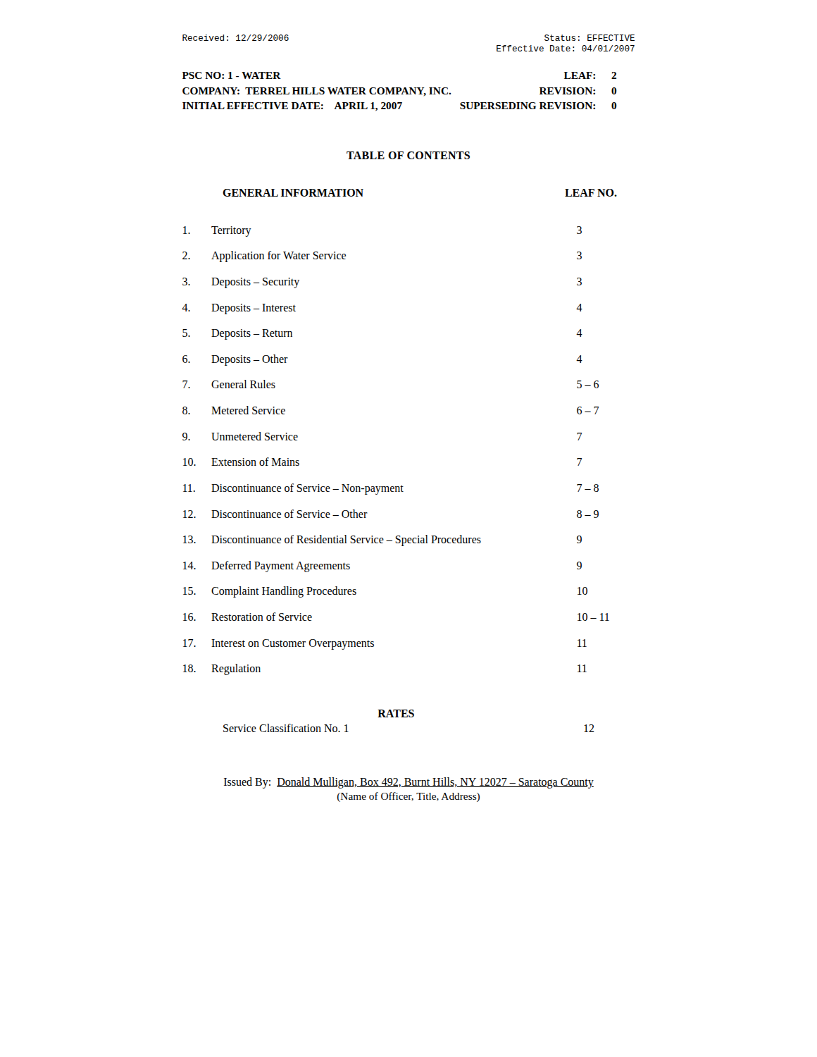Received: 12/29/2006 Status: EFFECTIVE
Effective Date: 04/01/2007
| PSC NO: 1 - WATER | LEAF: | 2 |
| COMPANY: TERREL HILLS WATER COMPANY, INC. | REVISION: | 0 |
| INITIAL EFFECTIVE DATE: APRIL 1, 2007 | SUPERSEDING REVISION: | 0 |
TABLE OF CONTENTS
GENERAL INFORMATION LEAF NO.
| 1. | Territory | 3 |
| 2. | Application for Water Service | 3 |
| 3. | Deposits – Security | 3 |
| 4. | Deposits – Interest | 4 |
| 5. | Deposits – Return | 4 |
| 6. | Deposits – Other | 4 |
| 7. | General Rules | 5 – 6 |
| 8. | Metered Service | 6 – 7 |
| 9. | Unmetered Service | 7 |
| 10. | Extension of Mains | 7 |
| 11. | Discontinuance of Service – Non-payment | 7 – 8 |
| 12. | Discontinuance of Service – Other | 8 – 9 |
| 13. | Discontinuance of Residential Service – Special Procedures | 9 |
| 14. | Deferred Payment Agreements | 9 |
| 15. | Complaint Handling Procedures | 10 |
| 16. | Restoration of Service | 10 – 11 |
| 17. | Interest on Customer Overpayments | 11 |
| 18. | Regulation | 11 |
RATES
Service Classification No. 1 12
Issued By: Donald Mulligan, Box 492, Burnt Hills, NY 12027 – Saratoga County
(Name of Officer, Title, Address)